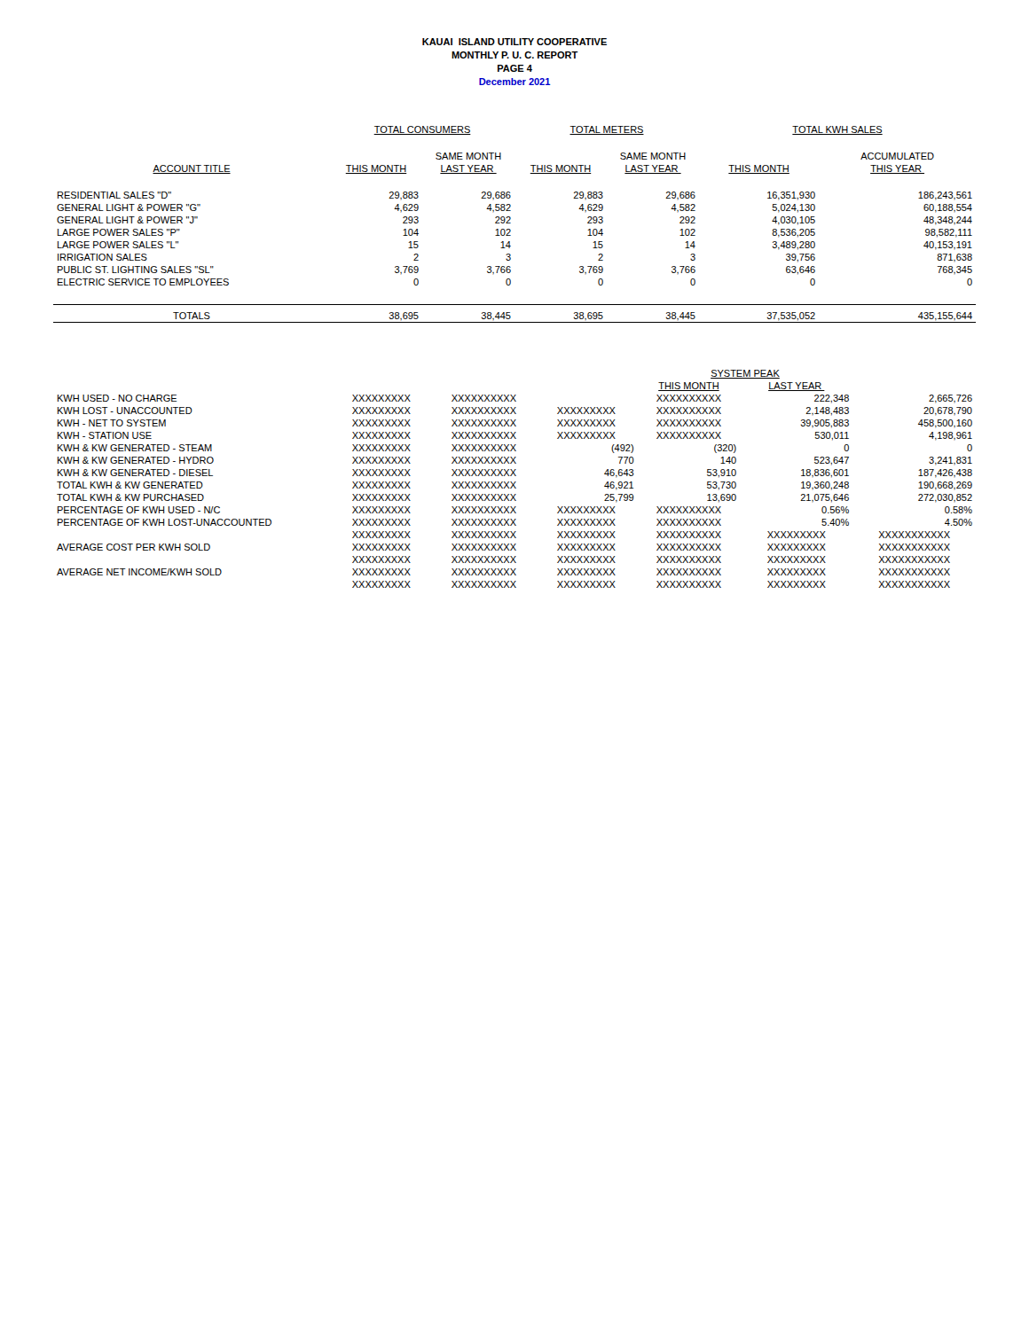KAUAI ISLAND UTILITY COOPERATIVE
MONTHLY P. U. C. REPORT
PAGE 4
December 2021
| | TOTAL CONSUMERS | TOTAL METERS | TOTAL KWH SALES |
| | | SAME MONTH | | SAME MONTH | | ACCUMULATED |
| ACCOUNT TITLE | THIS MONTH | LAST YEAR | THIS MONTH | LAST YEAR | THIS MONTH | THIS YEAR |
| RESIDENTIAL SALES "D" | 29,883 | 29,686 | 29,883 | 29,686 | 16,351,930 | 186,243,561 |
| GENERAL LIGHT & POWER "G" | 4,629 | 4,582 | 4,629 | 4,582 | 5,024,130 | 60,188,554 |
| GENERAL LIGHT & POWER "J" | 293 | 292 | 293 | 292 | 4,030,105 | 48,348,244 |
| LARGE POWER SALES "P" | 104 | 102 | 104 | 102 | 8,536,205 | 98,582,111 |
| LARGE POWER SALES "L" | 15 | 14 | 15 | 14 | 3,489,280 | 40,153,191 |
| IRRIGATION SALES | 2 | 3 | 2 | 3 | 39,756 | 871,638 |
| PUBLIC ST. LIGHTING SALES "SL" | 3,769 | 3,766 | 3,769 | 3,766 | 63,646 | 768,345 |
| ELECTRIC SERVICE TO EMPLOYEES | 0 | 0 | 0 | 0 | 0 | 0 |
| TOTALS | 38,695 | 38,445 | 38,695 | 38,445 | 37,535,052 | 435,155,644 |
| | | | | SYSTEM PEAK | |
| | | | | THIS MONTH | LAST YEAR | |
| KWH USED - NO CHARGE | XXXXXXXXX | XXXXXXXXXX | | XXXXXXXXXX | 222,348 | 2,665,726 |
| KWH LOST - UNACCOUNTED | XXXXXXXXX | XXXXXXXXXX | XXXXXXXXX | XXXXXXXXXX | 2,148,483 | 20,678,790 |
| KWH - NET TO SYSTEM | XXXXXXXXX | XXXXXXXXXX | XXXXXXXXX | XXXXXXXXXX | 39,905,883 | 458,500,160 |
| KWH - STATION USE | XXXXXXXXX | XXXXXXXXXX | XXXXXXXXX | XXXXXXXXXX | 530,011 | 4,198,961 |
| KWH & KW GENERATED - STEAM | XXXXXXXXX | XXXXXXXXXX | (492) | (320) | 0 | 0 |
| KWH & KW GENERATED - HYDRO | XXXXXXXXX | XXXXXXXXXX | 770 | 140 | 523,647 | 3,241,831 |
| KWH & KW GENERATED - DIESEL | XXXXXXXXX | XXXXXXXXXX | 46,643 | 53,910 | 18,836,601 | 187,426,438 |
| TOTAL KWH & KW GENERATED | XXXXXXXXX | XXXXXXXXXX | 46,921 | 53,730 | 19,360,248 | 190,668,269 |
| TOTAL KWH & KW PURCHASED | XXXXXXXXX | XXXXXXXXXX | 25,799 | 13,690 | 21,075,646 | 272,030,852 |
| PERCENTAGE OF KWH USED - N/C | XXXXXXXXX | XXXXXXXXXX | XXXXXXXXX | XXXXXXXXXX | 0.56% | 0.58% |
| PERCENTAGE OF KWH LOST-UNACCOUNTED | XXXXXXXXX | XXXXXXXXXX | XXXXXXXXX | XXXXXXXXXX | 5.40% | 4.50% |
| | XXXXXXXXX | XXXXXXXXXX | XXXXXXXXX | XXXXXXXXXX | XXXXXXXXX | XXXXXXXXXXX |
| AVERAGE COST PER KWH SOLD | XXXXXXXXX | XXXXXXXXXX | XXXXXXXXX | XXXXXXXXXX | XXXXXXXXX | XXXXXXXXXXX |
| | XXXXXXXXX | XXXXXXXXXX | XXXXXXXXX | XXXXXXXXXX | XXXXXXXXX | XXXXXXXXXXX |
| AVERAGE NET INCOME/KWH SOLD | XXXXXXXXX | XXXXXXXXXX | XXXXXXXXX | XXXXXXXXXX | XXXXXXXXX | XXXXXXXXXXX |
| | XXXXXXXXX | XXXXXXXXXX | XXXXXXXXX | XXXXXXXXXX | XXXXXXXXX | XXXXXXXXXXX |